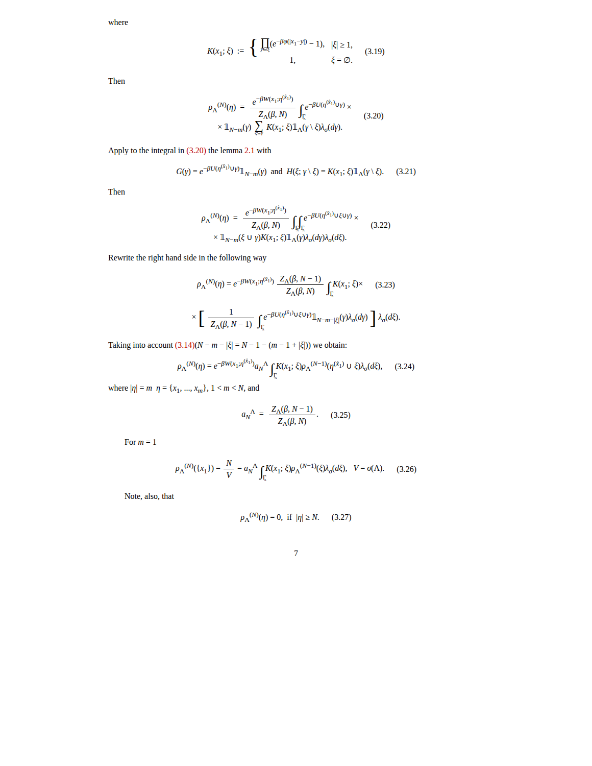where
K(x1; ξ) := { ∏y∈ξ(e−βφ(|x1−y|) − 1), |ξ| ≥ 1, 1, ξ = ∅.
(3.19)
Then
ρΛ(N)(η) = e−βW(x1;η(x̂1)) ZΛ(β, N) ∫ΓΛ e−βU(η(x̂1)∪γ) ×
× 𝟙N−m(γ) ∑ξ⊆γ K(x1; ξ)𝟙Λ(γ \ ξ)λσ(dγ).
(3.20)
Apply to the integral in (3.20) the lemma 2.1 with
G(γ) = e−βU(η(x̂1)∪γ)𝟙N−m(γ) and H(ξ; γ \ ξ) = K(x1; ξ)𝟙Λ(γ \ ξ).
(3.21)
Then
ρΛ(N)(η) = e−βW(x1;η(x̂1)) ZΛ(β, N) ∫ΓΛ ∫ΓΛ e−βU(η(x̂1)∪ξ∪γ) ×
× 𝟙N−m(ξ ∪ γ)K(x1; ξ)𝟙Λ(γ)λσ(dγ)λσ(dξ).
(3.22)
Rewrite the right hand side in the following way
ρΛ(N)(η) = e−βW(x1;η(x̂1)) ZΛ(β, N − 1) ZΛ(β, N) ∫ΓΛ K(x1; ξ)×
(3.23)
× [ 1 ZΛ(β, N − 1) ∫ΓΛ e−βU(η(x̂1)∪ξ∪γ)𝟙N−m−|ξ|(γ)λσ(dγ) ] λσ(dξ).
Taking into account (3.14)(N − m − |ξ| = N − 1 − (m − 1 + |ξ|)) we obtain:
ρΛ(N)(η) = e−βW(x1;η(x̂1))aNΛ ∫ΓΛ K(x1; ξ)ρΛ(N−1)(η(x̂1) ∪ ξ)λσ(dξ),
(3.24)
where |η| = m η = {x1, ..., xm}, 1 < m < N, and
aNΛ = ZΛ(β, N − 1) ZΛ(β, N) .
(3.25)
For m = 1
ρΛ(N)({x1}) = N V = aNΛ ∫ΓΛ K(x1; ξ)ρΛ(N−1)(ξ)λσ(dξ), V = σ(Λ).
(3.26)
Note, also, that
ρΛ(N)(η) = 0, if |η| ≥ N.
(3.27)
7